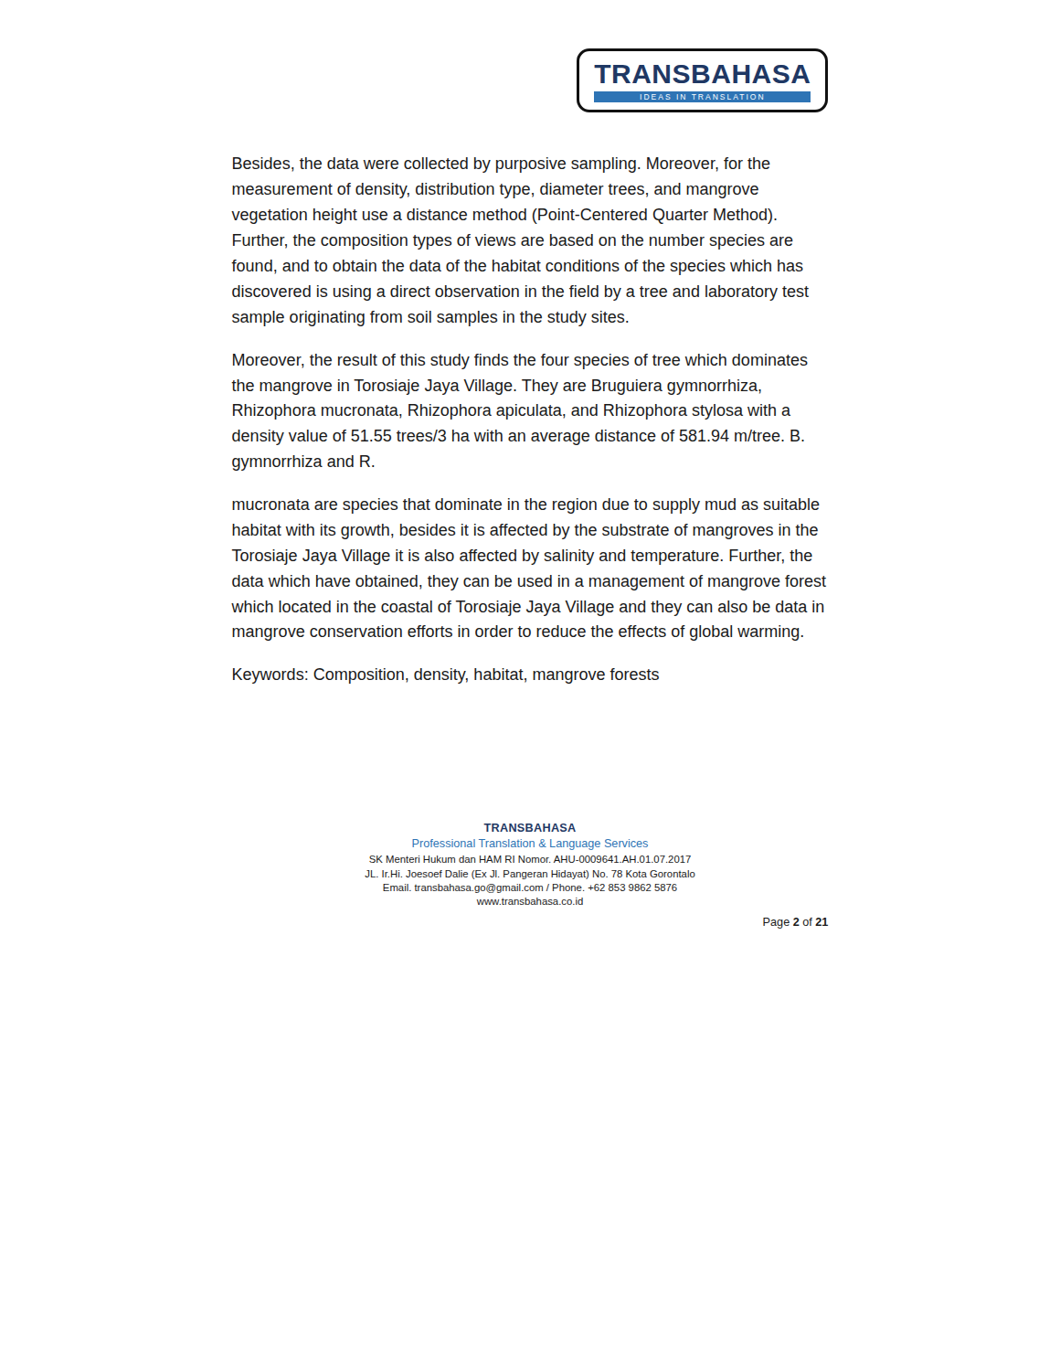TRANS BAHASA
IDEAS IN TRANSLATION
Besides, the data were collected by purposive sampling. Moreover, for the measurement of density, distribution type, diameter trees, and mangrove vegetation height use a distance method (Point-Centered Quarter Method). Further, the composition types of views are based on the number species are found, and to obtain the data of the habitat conditions of the species which has discovered is using a direct observation in the field by a tree and laboratory test sample originating from soil samples in the study sites.
Moreover, the result of this study finds the four species of tree which dominates the mangrove in Torosiaje Jaya Village. They are Bruguiera gymnorrhiza, Rhizophora mucronata, Rhizophora apiculata, and Rhizophora stylosa with a density value of 51.55 trees/3 ha with an average distance of 581.94 m/tree. B. gymnorrhiza and R.
mucronata are species that dominate in the region due to supply mud as suitable habitat with its growth, besides it is affected by the substrate of mangroves in the Torosiaje Jaya Village it is also affected by salinity and temperature. Further, the data which have obtained, they can be used in a management of mangrove forest which located in the coastal of Torosiaje Jaya Village and they can also be data in mangrove conservation efforts in order to reduce the effects of global warming.
Keywords: Composition, density, habitat, mangrove forests
TRANSBAHASA
Professional Translation & Language Services
SK Menteri Hukum dan HAM RI Nomor. AHU-0009641.AH.01.07.2017
JL. Ir.Hi. Joesoef Dalie (Ex Jl. Pangeran Hidayat) No. 78 Kota Gorontalo
Email. transbahasa.go@gmail.com / Phone. +62 853 9862 5876
www.transbahasa.co.id
Page 2 of 21